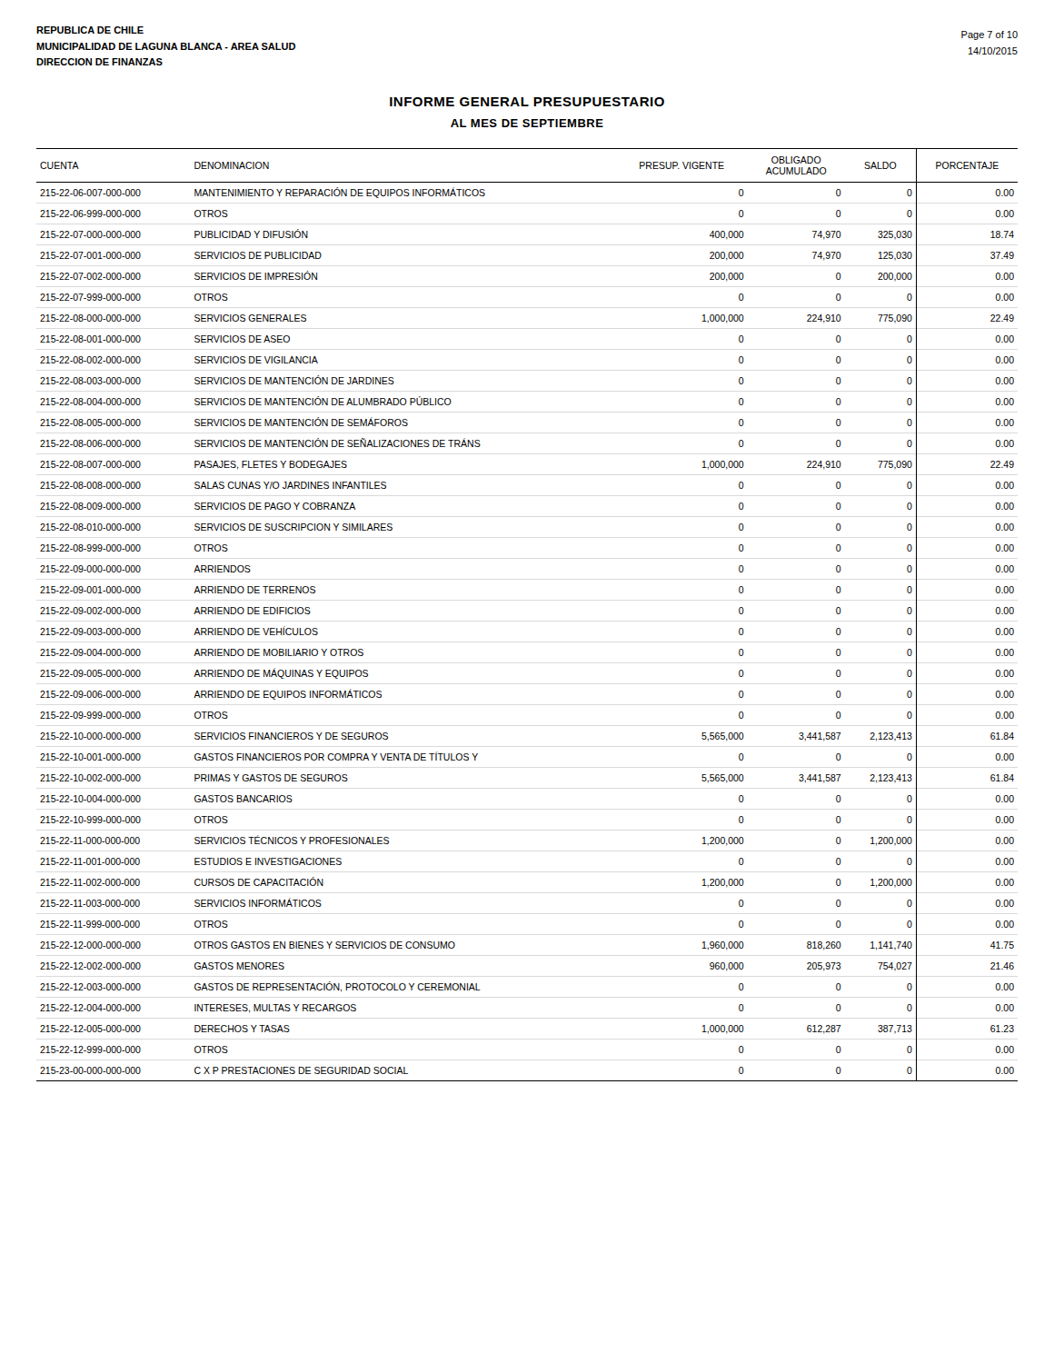Page 7 of 10
14/10/2015
REPUBLICA DE CHILE
MUNICIPALIDAD DE LAGUNA BLANCA - AREA SALUD
DIRECCION DE FINANZAS
INFORME GENERAL PRESUPUESTARIO
AL MES DE SEPTIEMBRE
| CUENTA | DENOMINACION | PRESUP. VIGENTE | OBLIGADO ACUMULADO | SALDO | PORCENTAJE |
| --- | --- | --- | --- | --- | --- |
| 215-22-06-007-000-000 | MANTENIMIENTO Y REPARACIÓN DE EQUIPOS INFORMÁTICOS | 0 | 0 | 0 | 0.00 |
| 215-22-06-999-000-000 | OTROS | 0 | 0 | 0 | 0.00 |
| 215-22-07-000-000-000 | PUBLICIDAD Y DIFUSIÓN | 400,000 | 74,970 | 325,030 | 18.74 |
| 215-22-07-001-000-000 | SERVICIOS DE PUBLICIDAD | 200,000 | 74,970 | 125,030 | 37.49 |
| 215-22-07-002-000-000 | SERVICIOS DE IMPRESIÓN | 200,000 | 0 | 200,000 | 0.00 |
| 215-22-07-999-000-000 | OTROS | 0 | 0 | 0 | 0.00 |
| 215-22-08-000-000-000 | SERVICIOS GENERALES | 1,000,000 | 224,910 | 775,090 | 22.49 |
| 215-22-08-001-000-000 | SERVICIOS DE ASEO | 0 | 0 | 0 | 0.00 |
| 215-22-08-002-000-000 | SERVICIOS DE VIGILANCIA | 0 | 0 | 0 | 0.00 |
| 215-22-08-003-000-000 | SERVICIOS DE MANTENCIÓN DE JARDINES | 0 | 0 | 0 | 0.00 |
| 215-22-08-004-000-000 | SERVICIOS DE MANTENCIÓN DE ALUMBRADO PÚBLICO | 0 | 0 | 0 | 0.00 |
| 215-22-08-005-000-000 | SERVICIOS DE MANTENCIÓN DE SEMÁFOROS | 0 | 0 | 0 | 0.00 |
| 215-22-08-006-000-000 | SERVICIOS DE MANTENCIÓN DE SEÑALIZACIONES DE TRÁNS | 0 | 0 | 0 | 0.00 |
| 215-22-08-007-000-000 | PASAJES, FLETES Y BODEGAJES | 1,000,000 | 224,910 | 775,090 | 22.49 |
| 215-22-08-008-000-000 | SALAS CUNAS Y/O JARDINES INFANTILES | 0 | 0 | 0 | 0.00 |
| 215-22-08-009-000-000 | SERVICIOS DE PAGO Y COBRANZA | 0 | 0 | 0 | 0.00 |
| 215-22-08-010-000-000 | SERVICIOS DE SUSCRIPCION Y SIMILARES | 0 | 0 | 0 | 0.00 |
| 215-22-08-999-000-000 | OTROS | 0 | 0 | 0 | 0.00 |
| 215-22-09-000-000-000 | ARRIENDOS | 0 | 0 | 0 | 0.00 |
| 215-22-09-001-000-000 | ARRIENDO DE TERRENOS | 0 | 0 | 0 | 0.00 |
| 215-22-09-002-000-000 | ARRIENDO DE EDIFICIOS | 0 | 0 | 0 | 0.00 |
| 215-22-09-003-000-000 | ARRIENDO DE VEHÍCULOS | 0 | 0 | 0 | 0.00 |
| 215-22-09-004-000-000 | ARRIENDO DE MOBILIARIO Y OTROS | 0 | 0 | 0 | 0.00 |
| 215-22-09-005-000-000 | ARRIENDO DE MÁQUINAS Y EQUIPOS | 0 | 0 | 0 | 0.00 |
| 215-22-09-006-000-000 | ARRIENDO DE EQUIPOS INFORMÁTICOS | 0 | 0 | 0 | 0.00 |
| 215-22-09-999-000-000 | OTROS | 0 | 0 | 0 | 0.00 |
| 215-22-10-000-000-000 | SERVICIOS FINANCIEROS Y DE SEGUROS | 5,565,000 | 3,441,587 | 2,123,413 | 61.84 |
| 215-22-10-001-000-000 | GASTOS FINANCIEROS POR COMPRA Y VENTA DE TÍTULOS Y | 0 | 0 | 0 | 0.00 |
| 215-22-10-002-000-000 | PRIMAS Y GASTOS DE SEGUROS | 5,565,000 | 3,441,587 | 2,123,413 | 61.84 |
| 215-22-10-004-000-000 | GASTOS BANCARIOS | 0 | 0 | 0 | 0.00 |
| 215-22-10-999-000-000 | OTROS | 0 | 0 | 0 | 0.00 |
| 215-22-11-000-000-000 | SERVICIOS TÉCNICOS Y PROFESIONALES | 1,200,000 | 0 | 1,200,000 | 0.00 |
| 215-22-11-001-000-000 | ESTUDIOS E INVESTIGACIONES | 0 | 0 | 0 | 0.00 |
| 215-22-11-002-000-000 | CURSOS DE CAPACITACIÓN | 1,200,000 | 0 | 1,200,000 | 0.00 |
| 215-22-11-003-000-000 | SERVICIOS INFORMÁTICOS | 0 | 0 | 0 | 0.00 |
| 215-22-11-999-000-000 | OTROS | 0 | 0 | 0 | 0.00 |
| 215-22-12-000-000-000 | OTROS GASTOS EN BIENES Y SERVICIOS DE CONSUMO | 1,960,000 | 818,260 | 1,141,740 | 41.75 |
| 215-22-12-002-000-000 | GASTOS MENORES | 960,000 | 205,973 | 754,027 | 21.46 |
| 215-22-12-003-000-000 | GASTOS DE REPRESENTACIÓN, PROTOCOLO Y CEREMONIAL | 0 | 0 | 0 | 0.00 |
| 215-22-12-004-000-000 | INTERESES, MULTAS Y RECARGOS | 0 | 0 | 0 | 0.00 |
| 215-22-12-005-000-000 | DERECHOS Y TASAS | 1,000,000 | 612,287 | 387,713 | 61.23 |
| 215-22-12-999-000-000 | OTROS | 0 | 0 | 0 | 0.00 |
| 215-23-00-000-000-000 | C X P PRESTACIONES DE SEGURIDAD SOCIAL | 0 | 0 | 0 | 0.00 |